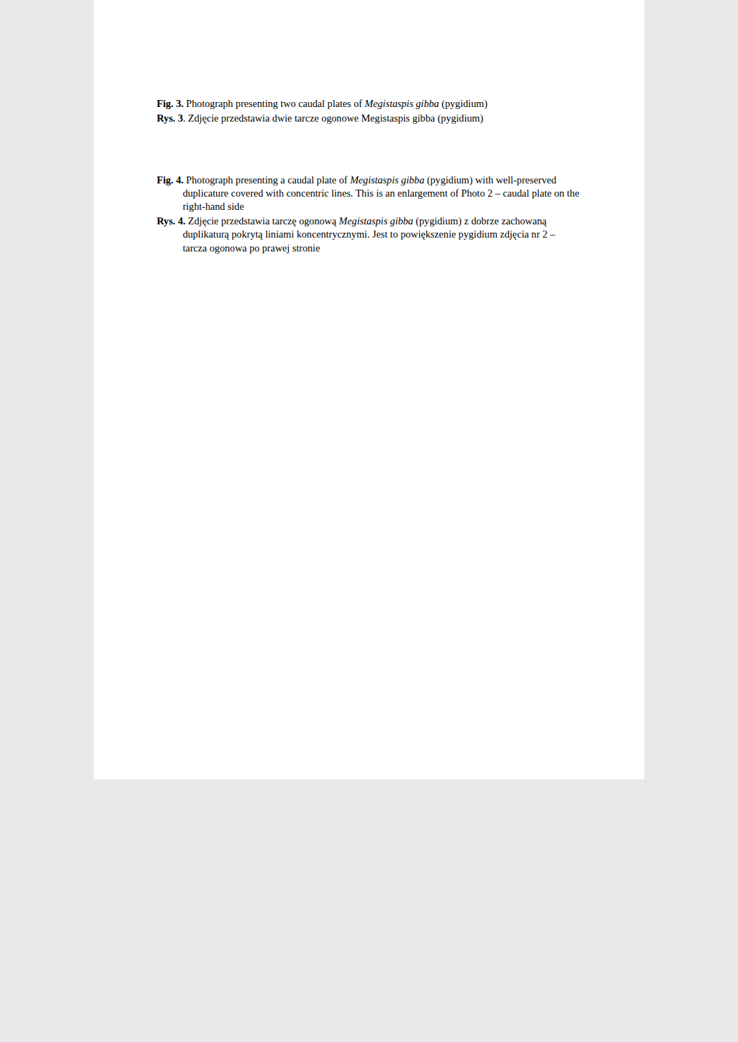Fig. 3. Photograph presenting two caudal plates of Megistaspis gibba (pygidium) Rys. 3. Zdjęcie przedstawia dwie tarcze ogonowe Megistaspis gibba (pygidium)
Fig. 4. Photograph presenting a caudal plate of Megistaspis gibba (pygidium) with well-preserved duplicature covered with concentric lines. This is an enlargement of Photo 2 – caudal plate on the right-hand side Rys. 4. Zdjęcie przedstawia tarczę ogonową Megistaspis gibba (pygidium) z dobrze zachowaną duplikaturą pokrytą liniami koncentrycznymi. Jest to powiększenie pygidium zdjęcia nr 2 – tarcza ogonowa po prawej stronie